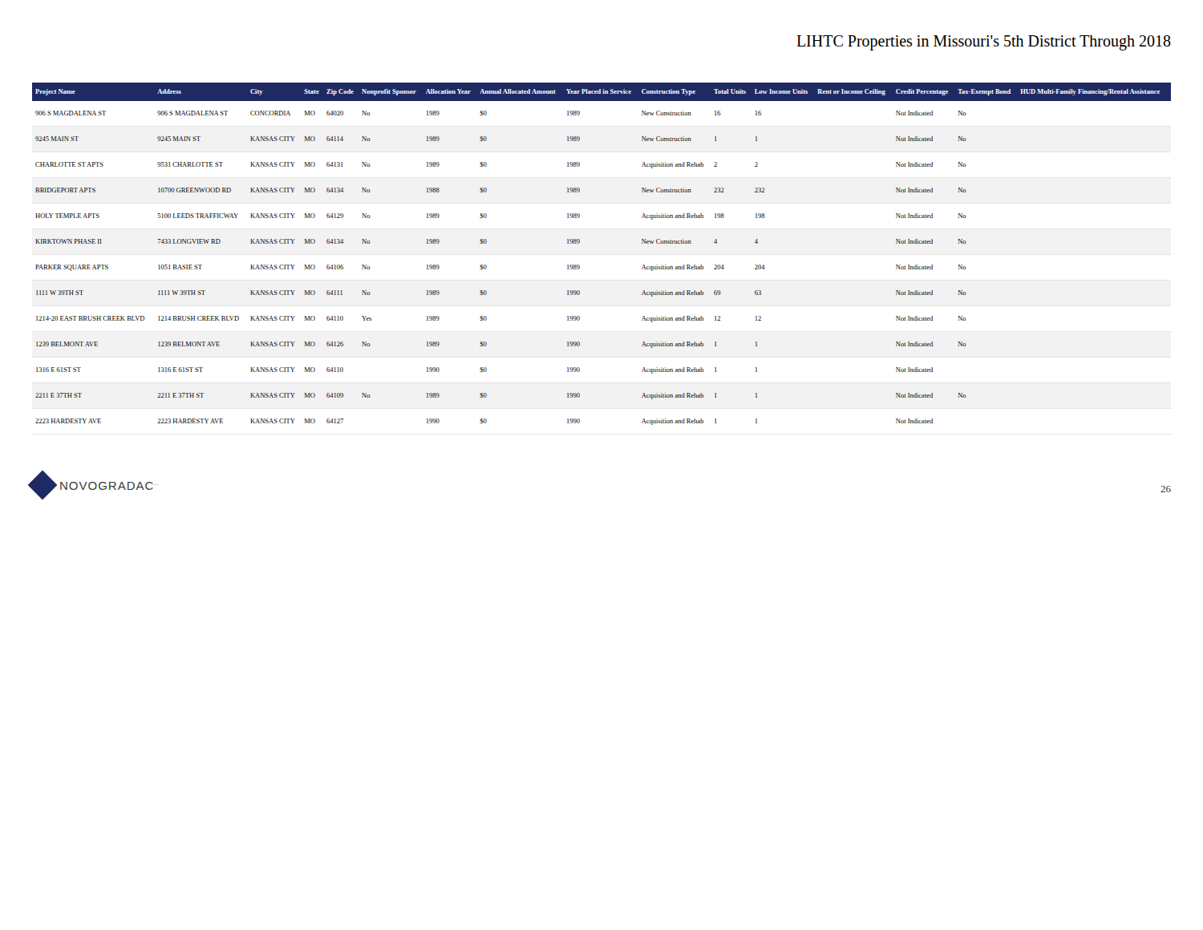LIHTC Properties in Missouri's 5th District Through 2018
| Project Name | Address | City | State | Zip Code | Nonprofit Sponsor | Allocation Year | Annual Allocated Amount | Year Placed in Service | Construction Type | Total Units | Low Income Units | Rent or Income Ceiling | Credit Percentage | Tax-Exempt Bond | HUD Multi-Family Financing/Rental Assistance |
| --- | --- | --- | --- | --- | --- | --- | --- | --- | --- | --- | --- | --- | --- | --- | --- |
| 906 S MAGDALENA ST | 906 S MAGDALENA ST | CONCORDIA | MO | 64020 | No | 1989 | $0 | 1989 | New Construction | 16 | 16 | | Not Indicated | No | |
| 9245 MAIN ST | 9245 MAIN ST | KANSAS CITY | MO | 64114 | No | 1989 | $0 | 1989 | New Construction | 1 | 1 | | Not Indicated | No | |
| CHARLOTTE ST APTS | 9531 CHARLOTTE ST | KANSAS CITY | MO | 64131 | No | 1989 | $0 | 1989 | Acquisition and Rehab | 2 | 2 | | Not Indicated | No | |
| BRIDGEPORT APTS | 10700 GREENWOOD RD | KANSAS CITY | MO | 64134 | No | 1988 | $0 | 1989 | New Construction | 232 | 232 | | Not Indicated | No | |
| HOLY TEMPLE APTS | 5100 LEEDS TRAFFICWAY | KANSAS CITY | MO | 64129 | No | 1989 | $0 | 1989 | Acquisition and Rehab | 198 | 198 | | Not Indicated | No | |
| KIRKTOWN PHASE II | 7433 LONGVIEW RD | KANSAS CITY | MO | 64134 | No | 1989 | $0 | 1989 | New Construction | 4 | 4 | | Not Indicated | No | |
| PARKER SQUARE APTS | 1051 BASIE ST | KANSAS CITY | MO | 64106 | No | 1989 | $0 | 1989 | Acquisition and Rehab | 204 | 204 | | Not Indicated | No | |
| 1111 W 39TH ST | 1111 W 39TH ST | KANSAS CITY | MO | 64111 | No | 1989 | $0 | 1990 | Acquisition and Rehab | 69 | 63 | | Not Indicated | No | |
| 1214-20 EAST BRUSH CREEK BLVD | 1214 BRUSH CREEK BLVD | KANSAS CITY | MO | 64110 | Yes | 1989 | $0 | 1990 | Acquisition and Rehab | 12 | 12 | | Not Indicated | No | |
| 1239 BELMONT AVE | 1239 BELMONT AVE | KANSAS CITY | MO | 64126 | No | 1989 | $0 | 1990 | Acquisition and Rehab | 1 | 1 | | Not Indicated | No | |
| 1316 E 61ST ST | 1316 E 61ST ST | KANSAS CITY | MO | 64110 | | 1990 | $0 | 1990 | Acquisition and Rehab | 1 | 1 | | Not Indicated | | |
| 2211 E 37TH ST | 2211 E 37TH ST | KANSAS CITY | MO | 64109 | No | 1989 | $0 | 1990 | Acquisition and Rehab | 1 | 1 | | Not Indicated | No | |
| 2223 HARDESTY AVE | 2223 HARDESTY AVE | KANSAS CITY | MO | 64127 | | 1990 | $0 | 1990 | Acquisition and Rehab | 1 | 1 | | Not Indicated | | |
NOVOGRADAC..
26